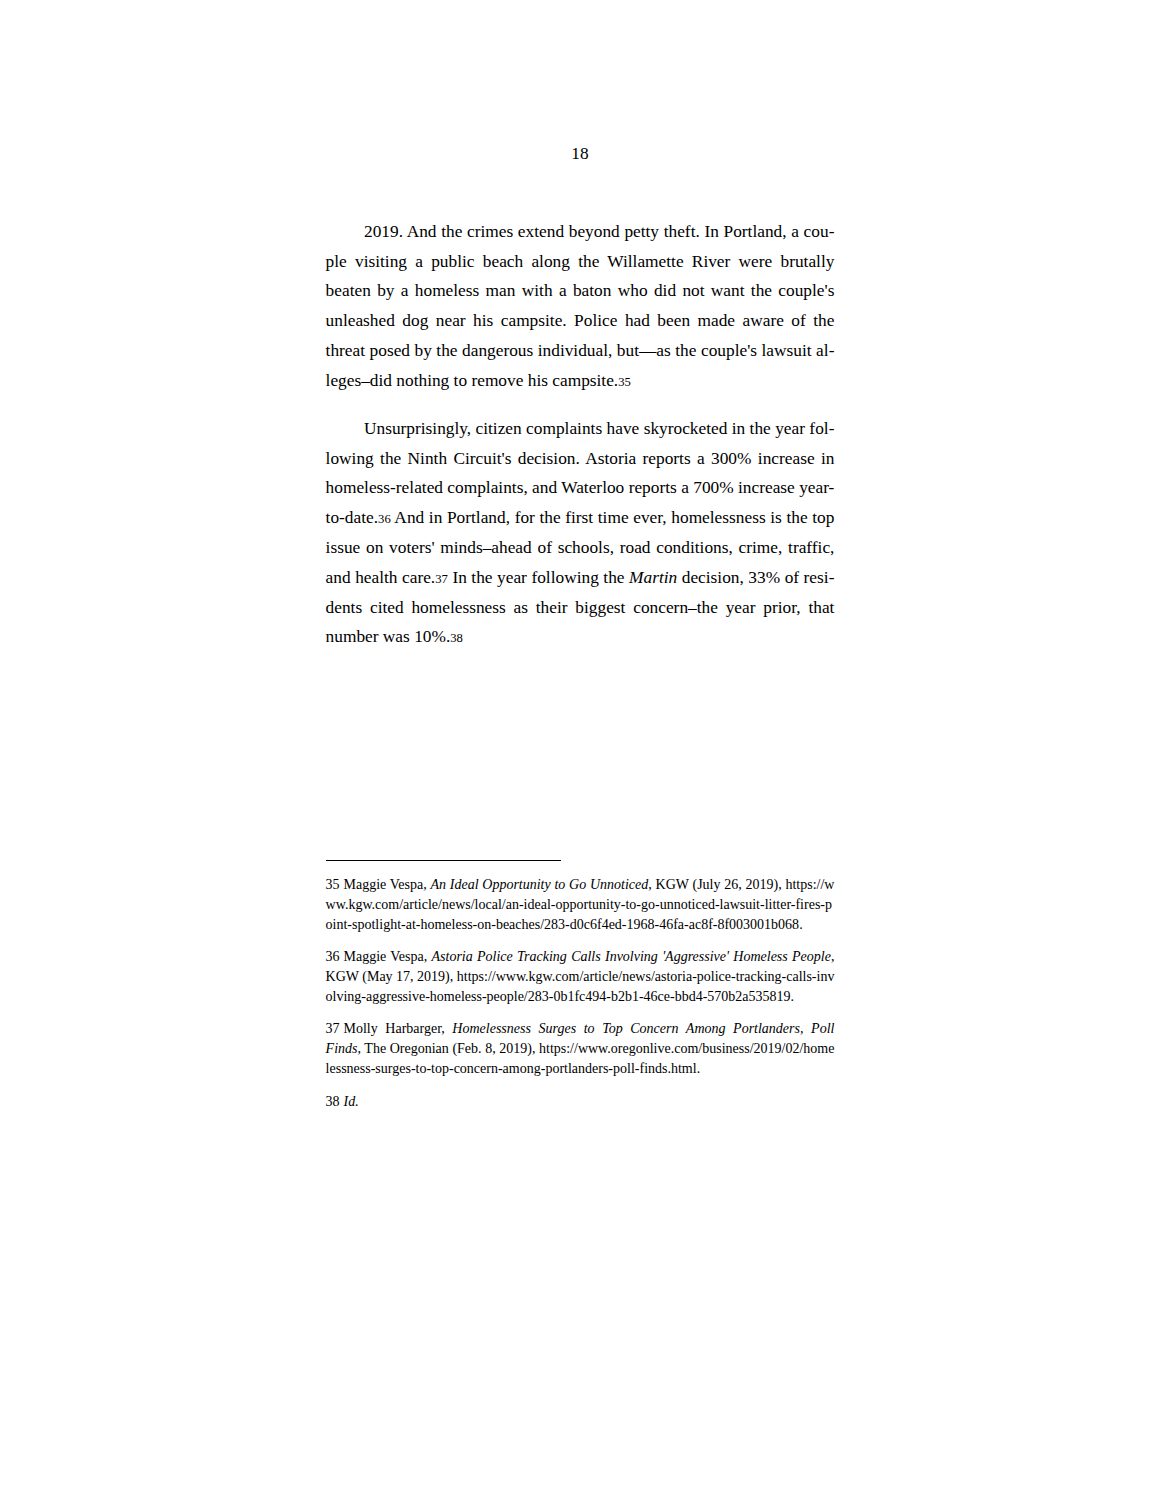18
2019. And the crimes extend beyond petty theft. In Portland, a couple visiting a public beach along the Willamette River were brutally beaten by a homeless man with a baton who did not want the couple's unleashed dog near his campsite. Police had been made aware of the threat posed by the dangerous individual, but—as the couple's lawsuit alleges–did nothing to remove his campsite.35
Unsurprisingly, citizen complaints have skyrocketed in the year following the Ninth Circuit's decision. Astoria reports a 300% increase in homeless-related complaints, and Waterloo reports a 700% increase year-to-date.36 And in Portland, for the first time ever, homelessness is the top issue on voters' minds–ahead of schools, road conditions, crime, traffic, and health care.37 In the year following the Martin decision, 33% of residents cited homelessness as their biggest concern–the year prior, that number was 10%.38
35 Maggie Vespa, An Ideal Opportunity to Go Unnoticed, KGW (July 26, 2019), https://www.kgw.com/article/news/local/an-ideal-opportunity-to-go-unnoticed-lawsuit-litter-fires-point-spotlight-at-homeless-on-beaches/283-d0c6f4ed-1968-46fa-ac8f-8f003001b068.
36 Maggie Vespa, Astoria Police Tracking Calls Involving 'Aggressive' Homeless People, KGW (May 17, 2019), https://www.kgw.com/article/news/astoria-police-tracking-calls-involving-aggressive-homeless-people/283-0b1fc494-b2b1-46ce-bbd4-570b2a535819.
37 Molly Harbarger, Homelessness Surges to Top Concern Among Portlanders, Poll Finds, The Oregonian (Feb. 8, 2019), https://www.oregonlive.com/business/2019/02/homelessness-surges-to-top-concern-among-portlanders-poll-finds.html.
38 Id.